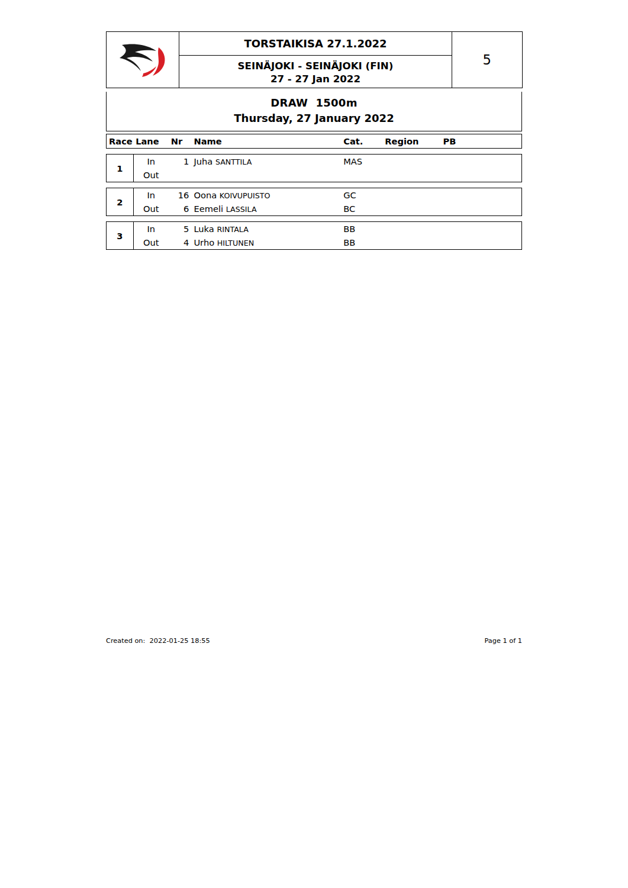TORSTAIKISA 27.1.2022
SEINÄJOKI - SEINÄJOKI (FIN)
27 - 27 Jan 2022
5
DRAW 1500m
Thursday, 27 January 2022
| Race | Lane | Nr | Name | Cat. | Region | PB |
| 1 | In | 1 | Juha SANTTILA | MAS | | |
| Out | | | | | |
| 2 | In | 16 | Oona KOIVUPUISTO | GC | | |
| Out | 6 | Eemeli LASSILA | BC | | |
| 3 | In | 5 | Luka RINTALA | BB | | |
| Out | 4 | Urho HILTUNEN | BB | | |
Created on: 2022-01-25 18:55 Page 1 of 1